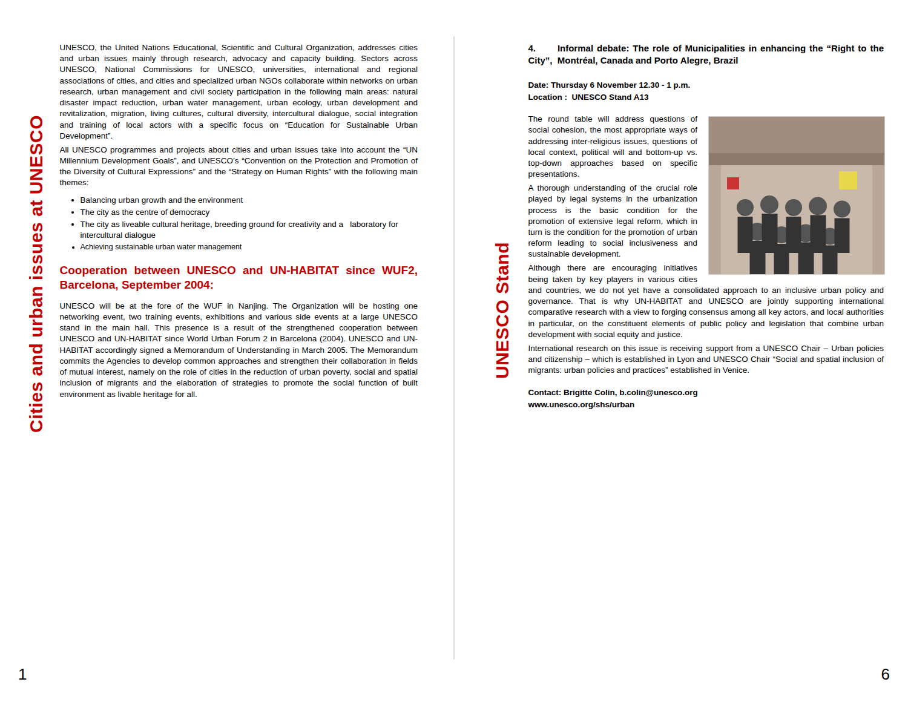Cities and urban issues at UNESCO
UNESCO, the United Nations Educational, Scientific and Cultural Organization, addresses cities and urban issues mainly through research, advocacy and capacity building. Sectors across UNESCO, National Commissions for UNESCO, universities, international and regional associations of cities, and cities and specialized urban NGOs collaborate within networks on urban research, urban management and civil society participation in the following main areas: natural disaster impact reduction, urban water management, urban ecology, urban development and revitalization, migration, living cultures, cultural diversity, intercultural dialogue, social integration and training of local actors with a specific focus on “Education for Sustainable Urban Development”.
All UNESCO programmes and projects about cities and urban issues take into account the “UN Millennium Development Goals”, and UNESCO’s “Convention on the Protection and Promotion of the Diversity of Cultural Expressions” and the “Strategy on Human Rights” with the following main themes:
Balancing urban growth and the environment
The city as the centre of democracy
The city as liveable cultural heritage, breeding ground for creativity and a laboratory for intercultural dialogue
Achieving sustainable urban water management
Cooperation between UNESCO and UN-HABITAT since WUF2, Barcelona, September 2004:
UNESCO will be at the fore of the WUF in Nanjing. The Organization will be hosting one networking event, two training events, exhibitions and various side events at a large UNESCO stand in the main hall. This presence is a result of the strengthened cooperation between UNESCO and UN-HABITAT since World Urban Forum 2 in Barcelona (2004). UNESCO and UN-HABITAT accordingly signed a Memorandum of Understanding in March 2005. The Memorandum commits the Agencies to develop common approaches and strengthen their collaboration in fields of mutual interest, namely on the role of cities in the reduction of urban poverty, social and spatial inclusion of migrants and the elaboration of strategies to promote the social function of built environment as livable heritage for all.
UNESCO Stand
4. Informal debate: The role of Municipalities in enhancing the “Right to the City”, Montréal, Canada and Porto Alegre, Brazil
Date: Thursday 6 November 12.30 - 1 p.m.
Location : UNESCO Stand A13
The round table will address questions of social cohesion, the most appropriate ways of addressing inter-religious issues, questions of local context, political will and bottom-up vs. top-down approaches based on specific presentations.
A thorough understanding of the crucial role played by legal systems in the urbanization process is the basic condition for the promotion of extensive legal reform, which in turn is the condition for the promotion of urban reform leading to social inclusiveness and sustainable development.
Although there are encouraging initiatives being taken by key players in various cities and countries, we do not yet have a consolidated approach to an inclusive urban policy and governance. That is why UN-HABITAT and UNESCO are jointly supporting international comparative research with a view to forging consensus among all key actors, and local authorities in particular, on the constituent elements of public policy and legislation that combine urban development with social equity and justice.
International research on this issue is receiving support from a UNESCO Chair – Urban policies and citizenship – which is established in Lyon and UNESCO Chair “Social and spatial inclusion of migrants: urban policies and practices” established in Venice.
Contact: Brigitte Colin, b.colin@unesco.org
www.unesco.org/shs/urban
1
6